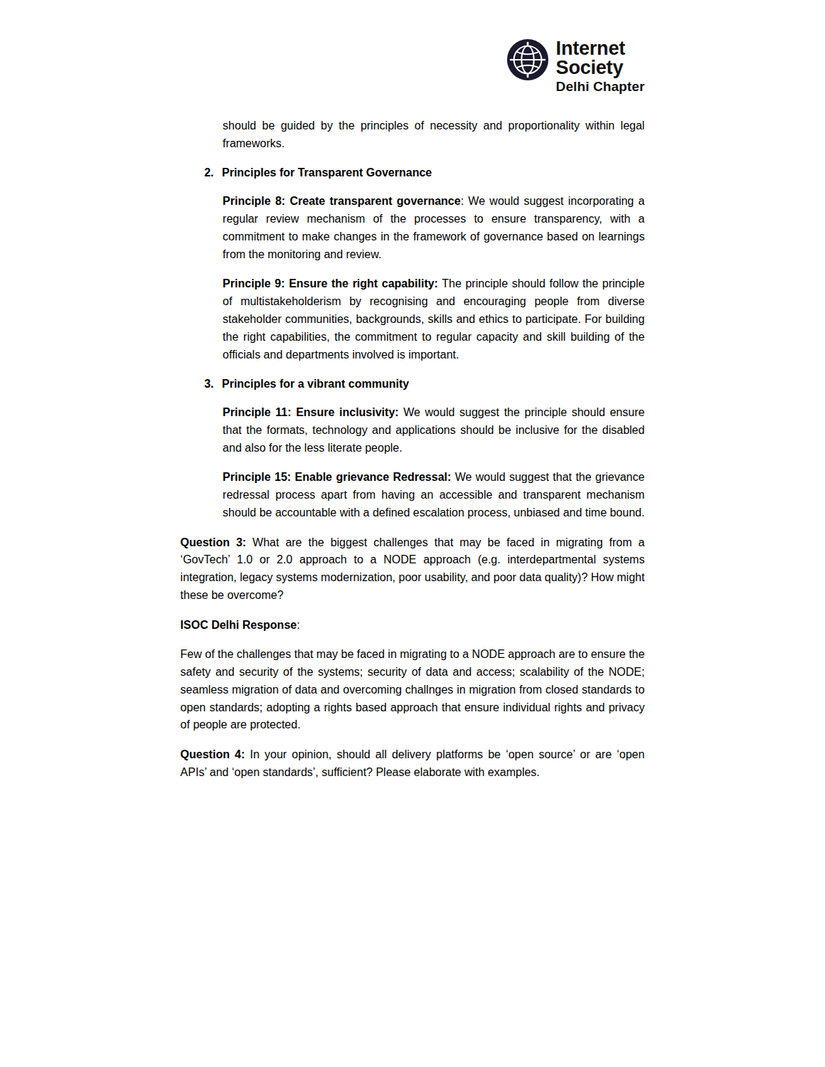Internet Society Delhi Chapter
should be guided by the principles of necessity and proportionality within legal frameworks.
2. Principles for Transparent Governance
Principle 8: Create transparent governance: We would suggest incorporating a regular review mechanism of the processes to ensure transparency, with a commitment to make changes in the framework of governance based on learnings from the monitoring and review.
Principle 9: Ensure the right capability: The principle should follow the principle of multistakeholderism by recognising and encouraging people from diverse stakeholder communities, backgrounds, skills and ethics to participate. For building the right capabilities, the commitment to regular capacity and skill building of the officials and departments involved is important.
3. Principles for a vibrant community
Principle 11: Ensure inclusivity: We would suggest the principle should ensure that the formats, technology and applications should be inclusive for the disabled and also for the less literate people.
Principle 15: Enable grievance Redressal: We would suggest that the grievance redressal process apart from having an accessible and transparent mechanism should be accountable with a defined escalation process, unbiased and time bound.
Question 3: What are the biggest challenges that may be faced in migrating from a ‘GovTech’ 1.0 or 2.0 approach to a NODE approach (e.g. interdepartmental systems integration, legacy systems modernization, poor usability, and poor data quality)? How might these be overcome?
ISOC Delhi Response:
Few of the challenges that may be faced in migrating to a NODE approach are to ensure the safety and security of the systems; security of data and access; scalability of the NODE; seamless migration of data and overcoming challnges in migration from closed standards to open standards; adopting a rights based approach that ensure individual rights and privacy of people are protected.
Question 4: In your opinion, should all delivery platforms be ‘open source’ or are ‘open APIs’ and ‘open standards’, sufficient? Please elaborate with examples.